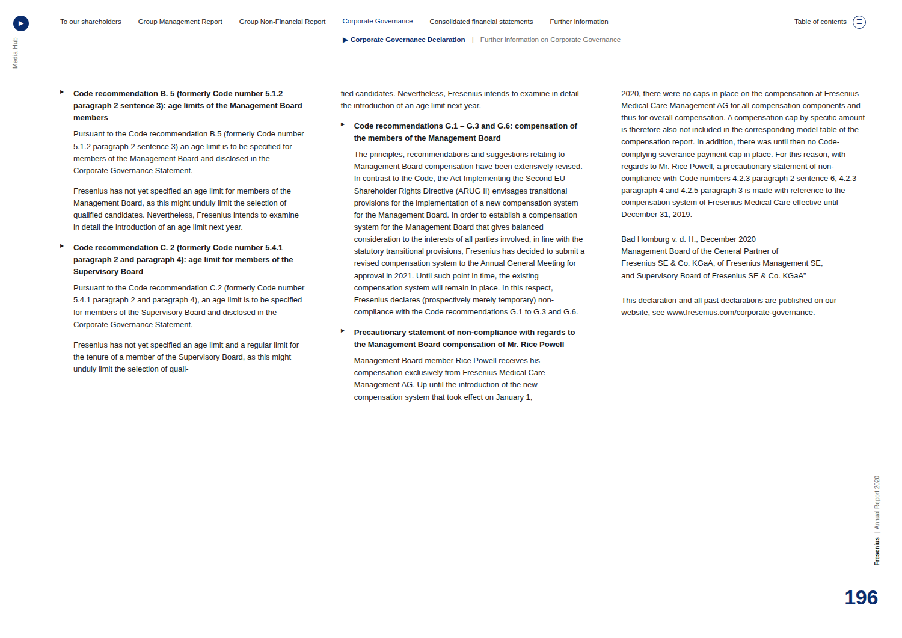▶
Media Hub
To our shareholders Group Management Report Group Non-Financial Report Corporate Governance Consolidated financial statements Further information
Table of contents ☰
▶Corporate Governance Declaration | Further information on Corporate Governance
Code recommendation B. 5 (formerly Code number 5.1.2 paragraph 2 sentence 3): age limits of the Management Board members
Pursuant to the Code recommendation B.5 (formerly Code number 5.1.2 paragraph 2 sentence 3) an age limit is to be specified for members of the Management Board and disclosed in the Corporate Governance Statement.
Fresenius has not yet specified an age limit for members of the Management Board, as this might unduly limit the selection of qualified candidates. Nevertheless, Fresenius intends to examine in detail the introduction of an age limit next year.
Code recommendation C. 2 (formerly Code number 5.4.1 paragraph 2 and paragraph 4): age limit for members of the Supervisory Board
Pursuant to the Code recommendation C.2 (formerly Code number 5.4.1 paragraph 2 and paragraph 4), an age limit is to be specified for members of the Supervisory Board and disclosed in the Corporate Governance Statement.
Fresenius has not yet specified an age limit and a regular limit for the tenure of a member of the Supervisory Board, as this might unduly limit the selection of quali-
fied candidates. Nevertheless, Fresenius intends to examine in detail the introduction of an age limit next year.
Code recommendations G.1 – G.3 and G.6: compensation of the members of the Management Board
The principles, recommendations and suggestions relating to Management Board compensation have been extensively revised. In contrast to the Code, the Act Implementing the Second EU Shareholder Rights Directive (ARUG II) envisages transitional provisions for the implementation of a new compensation system for the Management Board. In order to establish a compensation system for the Management Board that gives balanced consideration to the interests of all parties involved, in line with the statutory transitional provisions, Fresenius has decided to submit a revised compensation system to the Annual General Meeting for approval in 2021. Until such point in time, the existing compensation system will remain in place. In this respect, Fresenius declares (prospectively merely temporary) non-compliance with the Code recommendations G.1 to G.3 and G.6.
Precautionary statement of non-compliance with regards to the Management Board compensation of Mr. Rice Powell
Management Board member Rice Powell receives his compensation exclusively from Fresenius Medical Care Management AG. Up until the introduction of the new compensation system that took effect on January 1,
2020, there were no caps in place on the compensation at Fresenius Medical Care Management AG for all compensation components and thus for overall compensation. A compensation cap by specific amount is therefore also not included in the corresponding model table of the compensation report. In addition, there was until then no Code-complying severance payment cap in place. For this reason, with regards to Mr. Rice Powell, a precautionary statement of non-compliance with Code numbers 4.2.3 paragraph 2 sentence 6, 4.2.3 paragraph 4 and 4.2.5 paragraph 3 is made with reference to the compensation system of Fresenius Medical Care effective until December 31, 2019.
Bad Homburg v. d. H., December 2020
Management Board of the General Partner of
Fresenius SE & Co. KGaA, of Fresenius Management SE,
and Supervisory Board of Fresenius SE & Co. KGaA”
This declaration and all past declarations are published on our website, see www.fresenius.com/corporate-governance.
Fresenius | Annual Report 2020
196